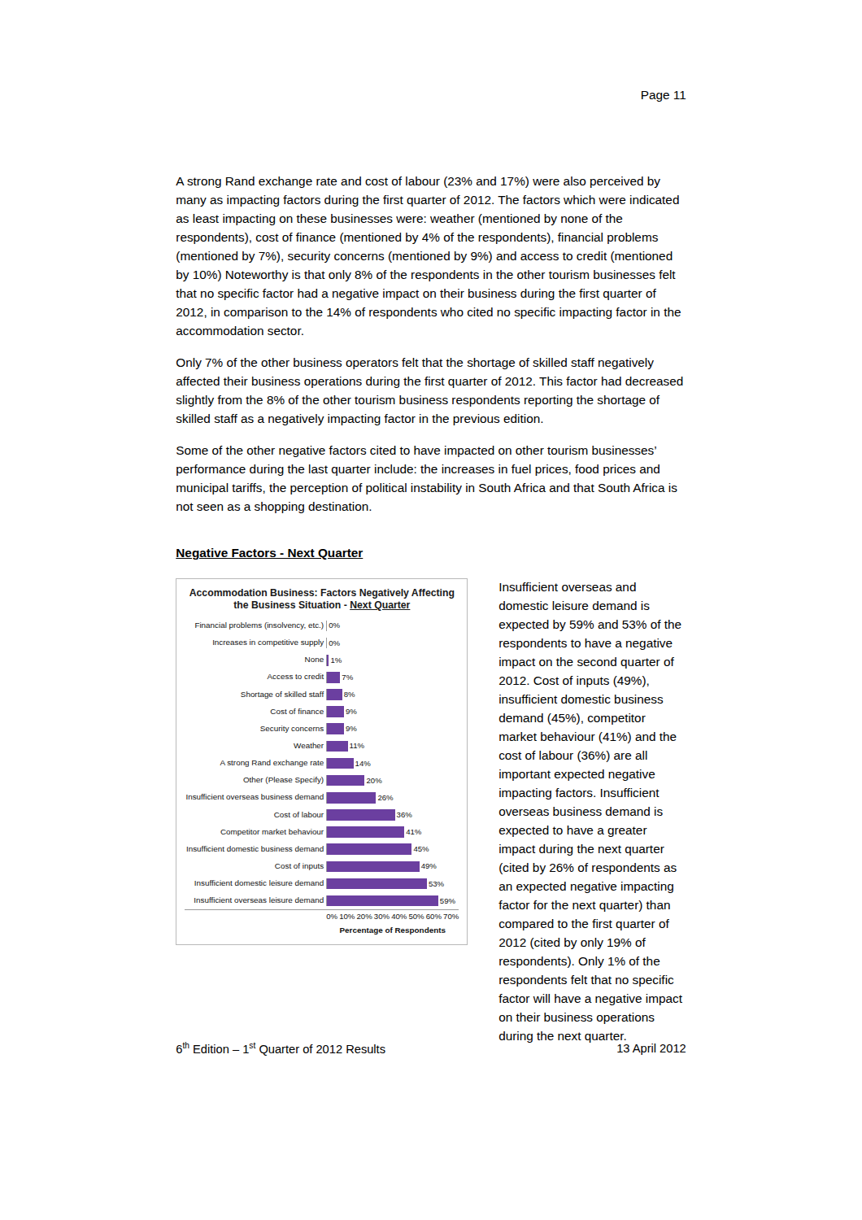Page 11
A strong Rand exchange rate and cost of labour (23% and 17%) were also perceived by many as impacting factors during the first quarter of 2012. The factors which were indicated as least impacting on these businesses were: weather (mentioned by none of the respondents), cost of finance (mentioned by 4% of the respondents), financial problems (mentioned by 7%), security concerns (mentioned by 9%) and access to credit (mentioned by 10%) Noteworthy is that only 8% of the respondents in the other tourism businesses felt that no specific factor had a negative impact on their business during the first quarter of 2012, in comparison to the 14% of respondents who cited no specific impacting factor in the accommodation sector.
Only 7% of the other business operators felt that the shortage of skilled staff negatively affected their business operations during the first quarter of 2012. This factor had decreased slightly from the 8% of the other tourism business respondents reporting the shortage of skilled staff as a negatively impacting factor in the previous edition.
Some of the other negative factors cited to have impacted on other tourism businesses’ performance during the last quarter include: the increases in fuel prices, food prices and municipal tariffs, the perception of political instability in South Africa and that South Africa is not seen as a shopping destination.
Negative Factors - Next Quarter
Accommodation Business: Factors Negatively Affecting the Business Situation - Next Quarter
Financial problems (insolvency, etc.)
0%
Increases in competitive supply
0%
None
1%
Access to credit
7%
Shortage of skilled staff
8%
Cost of finance
9%
Security concerns
9%
Weather
11%
A strong Rand exchange rate
14%
Other (Please Specify)
20%
Insufficient overseas business demand
26%
Cost of labour
36%
Competitor market behaviour
41%
Insufficient domestic business demand
45%
Cost of inputs
49%
Insufficient domestic leisure demand
53%
Insufficient overseas leisure demand
59%
0% 10% 20% 30% 40% 50% 60% 70%
Percentage of Respondents
Insufficient overseas and domestic leisure demand is expected by 59% and 53% of the respondents to have a negative impact on the second quarter of 2012. Cost of inputs (49%), insufficient domestic business demand (45%), competitor market behaviour (41%) and the cost of labour (36%) are all important expected negative impacting factors. Insufficient overseas business demand is expected to have a greater impact during the next quarter (cited by 26% of respondents as an expected negative impacting factor for the next quarter) than compared to the first quarter of 2012 (cited by only 19% of respondents). Only 1% of the respondents felt that no specific factor will have a negative impact on their business operations during the next quarter.
6th Edition – 1st Quarter of 2012 Results
13 April 2012